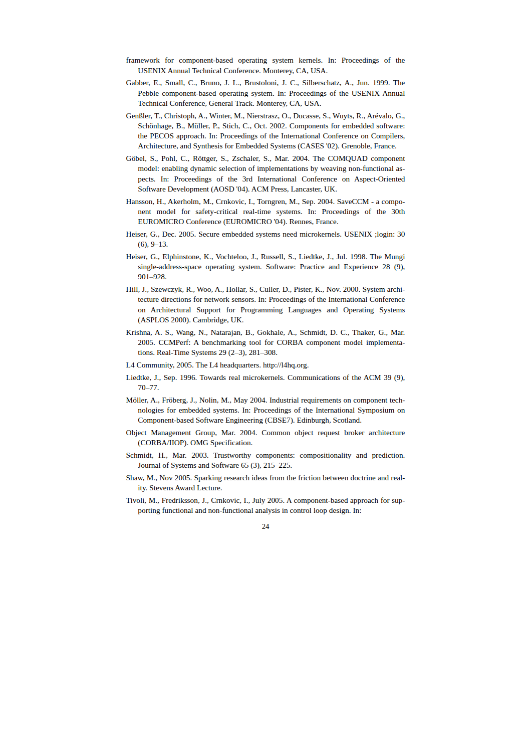framework for component-based operating system kernels. In: Proceedings of the USENIX Annual Technical Conference. Monterey, CA, USA.
Gabber, E., Small, C., Bruno, J. L., Brustoloni, J. C., Silberschatz, A., Jun. 1999. The Pebble component-based operating system. In: Proceedings of the USENIX Annual Technical Conference, General Track. Monterey, CA, USA.
Genßler, T., Christoph, A., Winter, M., Nierstrasz, O., Ducasse, S., Wuyts, R., Arévalo, G., Schönhage, B., Müller, P., Stich, C., Oct. 2002. Components for embedded software: the PECOS approach. In: Proceedings of the International Conference on Compilers, Architecture, and Synthesis for Embedded Systems (CASES '02). Grenoble, France.
Göbel, S., Pohl, C., Röttger, S., Zschaler, S., Mar. 2004. The COMQUAD component model: enabling dynamic selection of implementations by weaving non-functional aspects. In: Proceedings of the 3rd International Conference on Aspect-Oriented Software Development (AOSD '04). ACM Press, Lancaster, UK.
Hansson, H., Akerholm, M., Crnkovic, I., Torngren, M., Sep. 2004. SaveCCM - a component model for safety-critical real-time systems. In: Proceedings of the 30th EUROMICRO Conference (EUROMICRO '04). Rennes, France.
Heiser, G., Dec. 2005. Secure embedded systems need microkernels. USENIX ;login: 30 (6), 9–13.
Heiser, G., Elphinstone, K., Vochteloo, J., Russell, S., Liedtke, J., Jul. 1998. The Mungi single-address-space operating system. Software: Practice and Experience 28 (9), 901–928.
Hill, J., Szewczyk, R., Woo, A., Hollar, S., Culler, D., Pister, K., Nov. 2000. System architecture directions for network sensors. In: Proceedings of the International Conference on Architectural Support for Programming Languages and Operating Systems (ASPLOS 2000). Cambridge, UK.
Krishna, A. S., Wang, N., Natarajan, B., Gokhale, A., Schmidt, D. C., Thaker, G., Mar. 2005. CCMPerf: A benchmarking tool for CORBA component model implementations. Real-Time Systems 29 (2–3), 281–308.
L4 Community, 2005. The L4 headquarters. http://l4hq.org.
Liedtke, J., Sep. 1996. Towards real microkernels. Communications of the ACM 39 (9), 70–77.
Möller, A., Fröberg, J., Nolin, M., May 2004. Industrial requirements on component technologies for embedded systems. In: Proceedings of the International Symposium on Component-based Software Engineering (CBSE7). Edinburgh, Scotland.
Object Management Group, Mar. 2004. Common object request broker architecture (CORBA/IIOP). OMG Specification.
Schmidt, H., Mar. 2003. Trustworthy components: compositionality and prediction. Journal of Systems and Software 65 (3), 215–225.
Shaw, M., Nov 2005. Sparking research ideas from the friction between doctrine and reality. Stevens Award Lecture.
Tivoli, M., Fredriksson, J., Crnkovic, I., July 2005. A component-based approach for supporting functional and non-functional analysis in control loop design. In:
24